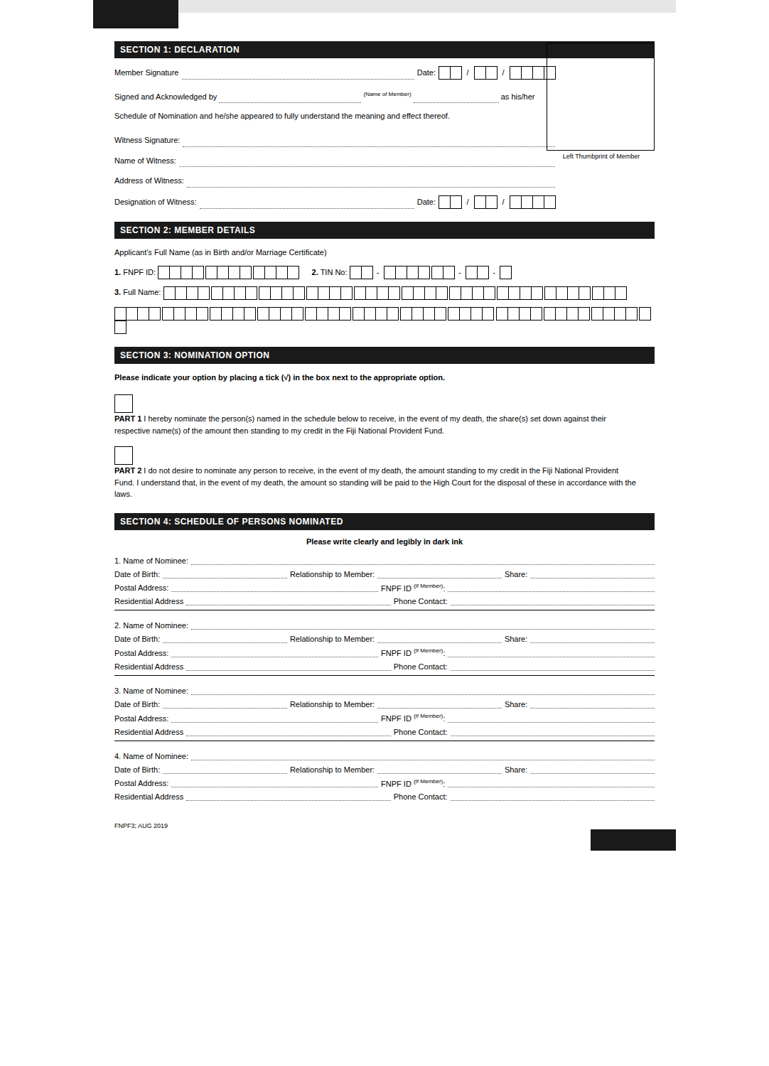SECTION 1: DECLARATION
Left Thumbprint of Member
Member Signature Date: / /
Signed and Acknowledged by (Name of Member) as his/her
Schedule of Nomination and he/she appeared to fully understand the meaning and effect thereof.
Witness Signature:
Name of Witness:
Address of Witness:
Designation of Witness: Date: / /
SECTION 2: MEMBER DETAILS
Applicant's Full Name (as in Birth and/or Marriage Certificate)
1. FNPF ID: 2. TIN No: - - -
3. Full Name:
SECTION 3: NOMINATION OPTION
Please indicate your option by placing a tick (√) in the box next to the appropriate option.
PART 1 I hereby nominate the person(s) named in the schedule below to receive, in the event of my death, the share(s) set down against their respective name(s) of the amount then standing to my credit in the Fiji National Provident Fund.
PART 2 I do not desire to nominate any person to receive, in the event of my death, the amount standing to my credit in the Fiji National Provident Fund. I understand that, in the event of my death, the amount so standing will be paid to the High Court for the disposal of these in accordance with the laws.
SECTION 4: SCHEDULE OF PERSONS NOMINATED
Please write clearly and legibly in dark ink
1. Name of Nominee:
Date of Birth: Relationship to Member: Share:
Postal Address: FNPF ID (If Member):
Residential Address Phone Contact:
2. Name of Nominee:
Date of Birth: Relationship to Member: Share:
Postal Address: FNPF ID (If Member):
Residential Address Phone Contact:
3. Name of Nominee:
Date of Birth: Relationship to Member: Share:
Postal Address: FNPF ID (If Member):
Residential Address Phone Contact:
4. Name of Nominee:
Date of Birth: Relationship to Member: Share:
Postal Address: FNPF ID (If Member):
Residential Address Phone Contact:
FNPF3; AUG 2019
5